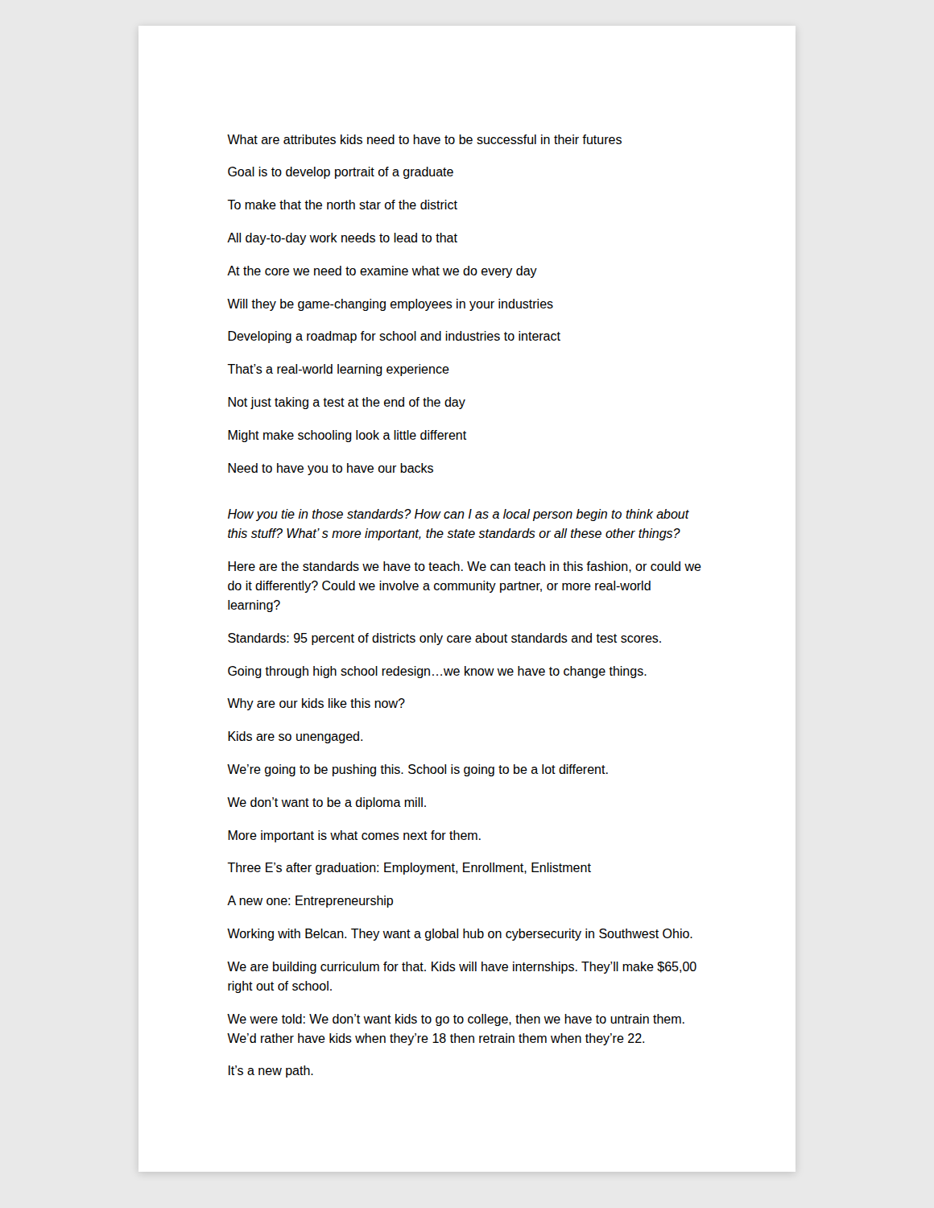What are attributes kids need to have to be successful in their futures
Goal is to develop portrait of a graduate
To make that the north star of the district
All day-to-day work needs to lead to that
At the core we need to examine what we do every day
Will they be game-changing employees in your industries
Developing a roadmap for school and industries to interact
That’s a real-world learning experience
Not just taking a test at the end of the day
Might make schooling look a little different
Need to have you to have our backs
How you tie in those standards? How can I as a local person begin to think about this stuff? What’ s more important, the state standards or all these other things?
Here are the standards we have to teach. We can teach in this fashion, or could we do it differently? Could we involve a community partner, or more real-world learning?
Standards: 95 percent of districts only care about standards and test scores.
Going through high school redesign…we know we have to change things.
Why are our kids like this now?
Kids are so unengaged.
We’re going to be pushing this. School is going to be a lot different.
We don’t want to be a diploma mill.
More important is what comes next for them.
Three E’s after graduation: Employment, Enrollment, Enlistment
A new one: Entrepreneurship
Working with Belcan. They want a global hub on cybersecurity in Southwest Ohio.
We are building curriculum for that. Kids will have internships. They’ll make $65,00 right out of school.
We were told: We don’t want kids to go to college, then we have to untrain them. We’d rather have kids when they’re 18 then retrain them when they’re 22.
It’s a new path.